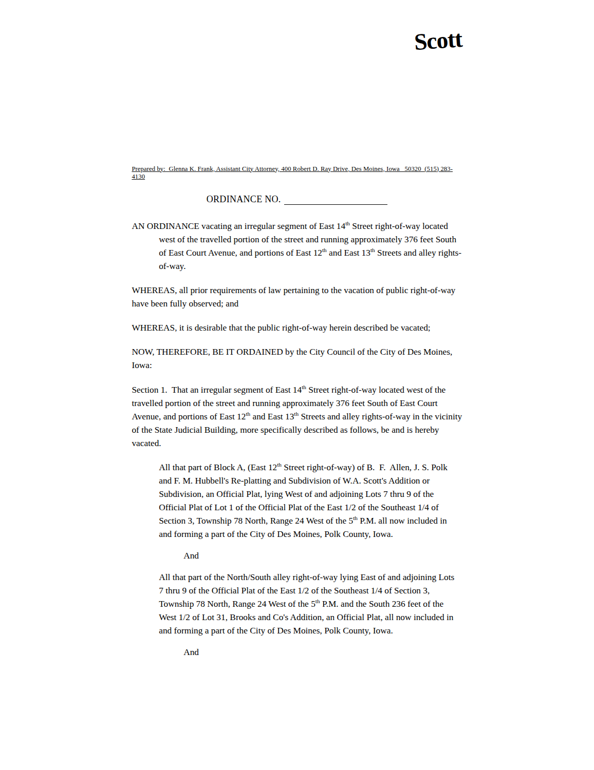Scott
Prepared by: Glenna K. Frank, Assistant City Attorney, 400 Robert D. Ray Drive, Des Moines, Iowa 50320 (515) 283-4130
ORDINANCE NO.
AN ORDINANCE vacating an irregular segment of East 14th Street right-of-way located west of the travelled portion of the street and running approximately 376 feet South of East Court Avenue, and portions of East 12th and East 13th Streets and alley rights-of-way.
WHEREAS, all prior requirements of law pertaining to the vacation of public right-of-way have been fully observed; and
WHEREAS, it is desirable that the public right-of-way herein described be vacated;
NOW, THEREFORE, BE IT ORDAINED by the City Council of the City of Des Moines, Iowa:
Section 1. That an irregular segment of East 14th Street right-of-way located west of the travelled portion of the street and running approximately 376 feet South of East Court Avenue, and portions of East 12th and East 13th Streets and alley rights-of-way in the vicinity of the State Judicial Building, more specifically described as follows, be and is hereby vacated.
All that part of Block A, (East 12th Street right-of-way) of B. F. Allen, J. S. Polk and F. M. Hubbell's Re-platting and Subdivision of W.A. Scott's Addition or Subdivision, an Official Plat, lying West of and adjoining Lots 7 thru 9 of the Official Plat of Lot 1 of the Official Plat of the East 1/2 of the Southeast 1/4 of Section 3, Township 78 North, Range 24 West of the 5th P.M. all now included in and forming a part of the City of Des Moines, Polk County, Iowa.
And
All that part of the North/South alley right-of-way lying East of and adjoining Lots 7 thru 9 of the Official Plat of the East 1/2 of the Southeast 1/4 of Section 3, Township 78 North, Range 24 West of the 5th P.M. and the South 236 feet of the West 1/2 of Lot 31, Brooks and Co's Addition, an Official Plat, all now included in and forming a part of the City of Des Moines, Polk County, Iowa.
And